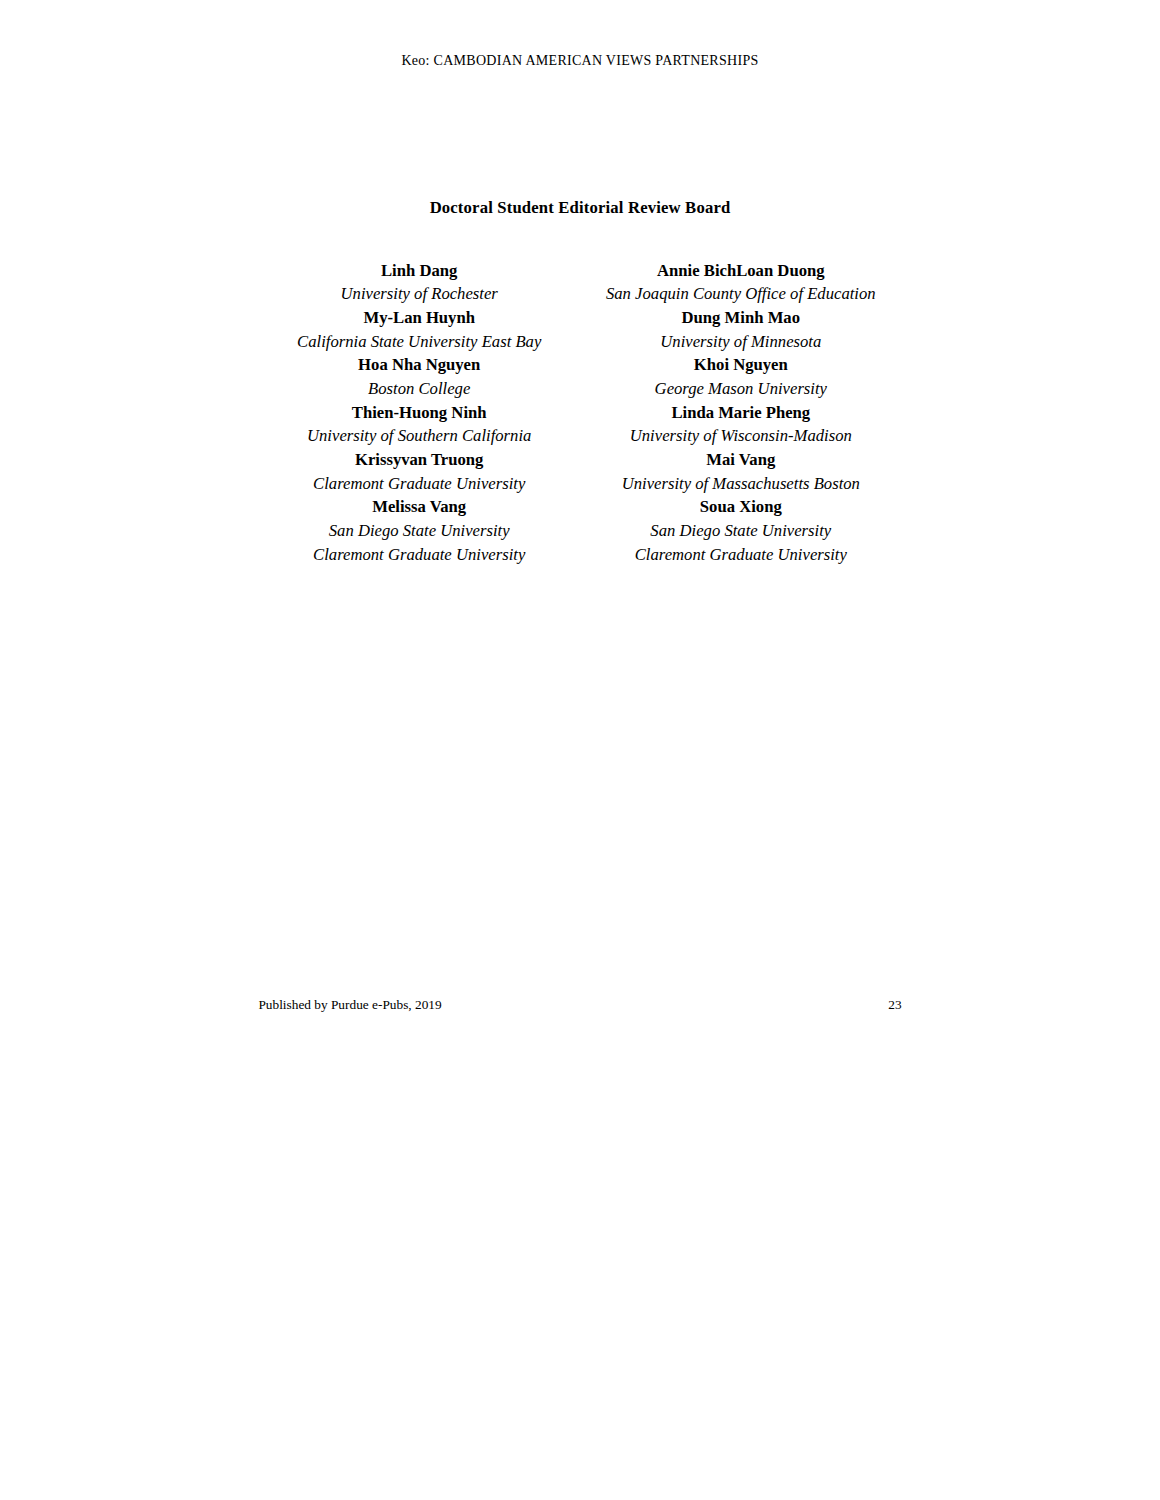Keo: CAMBODIAN AMERICAN VIEWS PARTNERSHIPS
Doctoral Student Editorial Review Board
| Linh Dang | Annie BichLoan Duong |
| University of Rochester | San Joaquin County Office of Education |
| My-Lan Huynh | Dung Minh Mao |
| California State University East Bay | University of Minnesota |
| Hoa Nha Nguyen | Khoi Nguyen |
| Boston College | George Mason University |
| Thien-Huong Ninh | Linda Marie Pheng |
| University of Southern California | University of Wisconsin-Madison |
| Krissyvan Truong | Mai Vang |
| Claremont Graduate University | University of Massachusetts Boston |
| Melissa Vang | Soua Xiong |
| San Diego State University | San Diego State University |
| Claremont Graduate University | Claremont Graduate University |
Published by Purdue e-Pubs, 2019
23